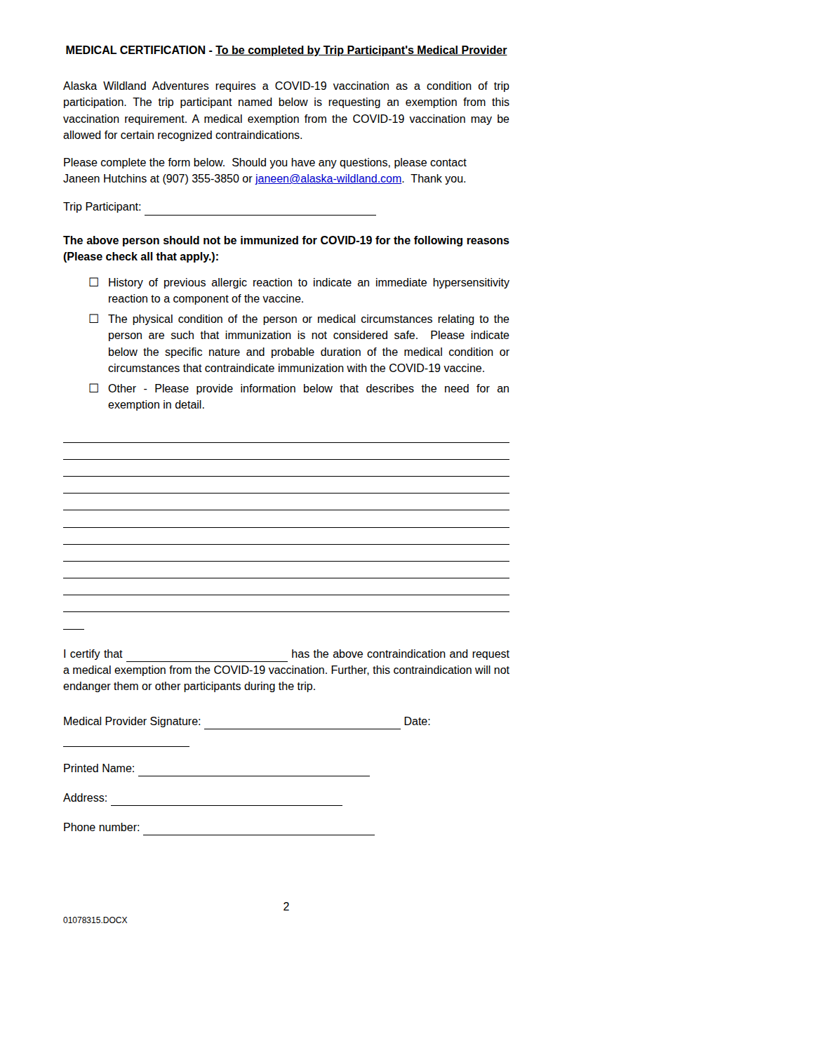MEDICAL CERTIFICATION - To be completed by Trip Participant's Medical Provider
Alaska Wildland Adventures requires a COVID-19 vaccination as a condition of trip participation. The trip participant named below is requesting an exemption from this vaccination requirement. A medical exemption from the COVID-19 vaccination may be allowed for certain recognized contraindications.
Please complete the form below. Should you have any questions, please contact
Janeen Hutchins at (907) 355-3850 or janeen@alaska-wildland.com. Thank you.
Trip Participant:
The above person should not be immunized for COVID-19 for the following reasons (Please check all that apply.):
History of previous allergic reaction to indicate an immediate hypersensitivity reaction to a component of the vaccine.
The physical condition of the person or medical circumstances relating to the person are such that immunization is not considered safe. Please indicate below the specific nature and probable duration of the medical condition or circumstances that contraindicate immunization with the COVID-19 vaccine.
Other - Please provide information below that describes the need for an exemption in detail.
I certify that has the above contraindication and request a medical exemption from the COVID-19 vaccination. Further, this contraindication will not endanger them or other participants during the trip.
Medical Provider Signature: Date:
Printed Name:
Address:
Phone number:
2
01078315.DOCX